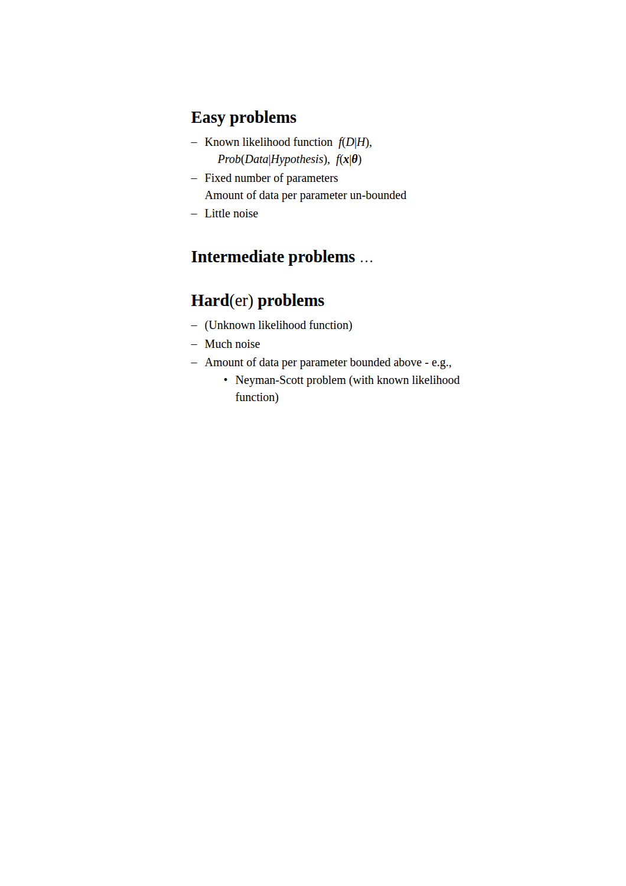Easy problems
Known likelihood function f(D|H), Prob(Data|Hypothesis), f(x|θ)
Fixed number of parameters Amount of data per parameter un‑bounded
Little noise
Intermediate problems …
Hard(er) problems
(Unknown likelihood function)
Much noise
Amount of data per parameter bounded above - e.g.,
Neyman-Scott problem (with known likelihood function)